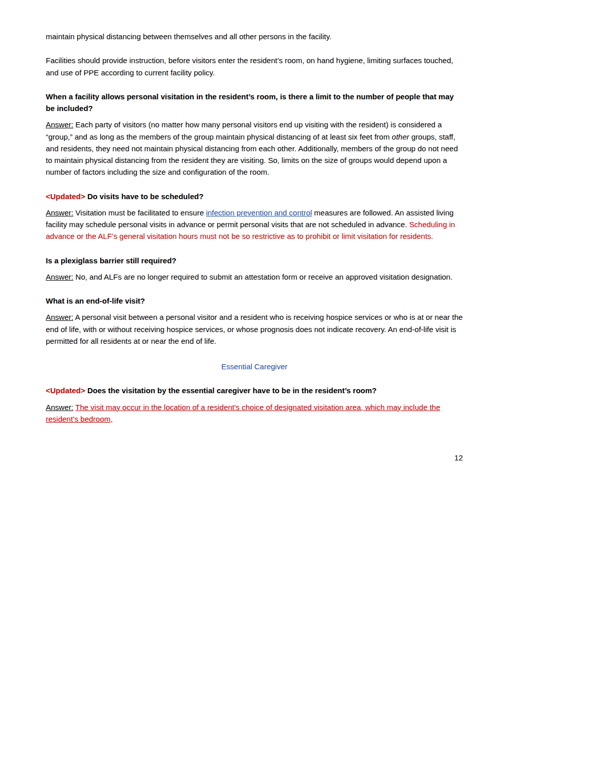maintain physical distancing between themselves and all other persons in the facility.
Facilities should provide instruction, before visitors enter the resident’s room, on hand hygiene, limiting surfaces touched, and use of PPE according to current facility policy.
When a facility allows personal visitation in the resident’s room, is there a limit to the number of people that may be included?
Answer: Each party of visitors (no matter how many personal visitors end up visiting with the resident) is considered a “group,” and as long as the members of the group maintain physical distancing of at least six feet from other groups, staff, and residents, they need not maintain physical distancing from each other. Additionally, members of the group do not need to maintain physical distancing from the resident they are visiting. So, limits on the size of groups would depend upon a number of factors including the size and configuration of the room.
<Updated> Do visits have to be scheduled?
Answer: Visitation must be facilitated to ensure infection prevention and control measures are followed. An assisted living facility may schedule personal visits in advance or permit personal visits that are not scheduled in advance. Scheduling in advance or the ALF’s general visitation hours must not be so restrictive as to prohibit or limit visitation for residents.
Is a plexiglass barrier still required?
Answer: No, and ALFs are no longer required to submit an attestation form or receive an approved visitation designation.
What is an end-of-life visit?
Answer: A personal visit between a personal visitor and a resident who is receiving hospice services or who is at or near the end of life, with or without receiving hospice services, or whose prognosis does not indicate recovery. An end-of-life visit is permitted for all residents at or near the end of life.
Essential Caregiver
<Updated> Does the visitation by the essential caregiver have to be in the resident’s room?
Answer: The visit may occur in the location of a resident's choice of designated visitation area, which may include the resident’s bedroom,
12